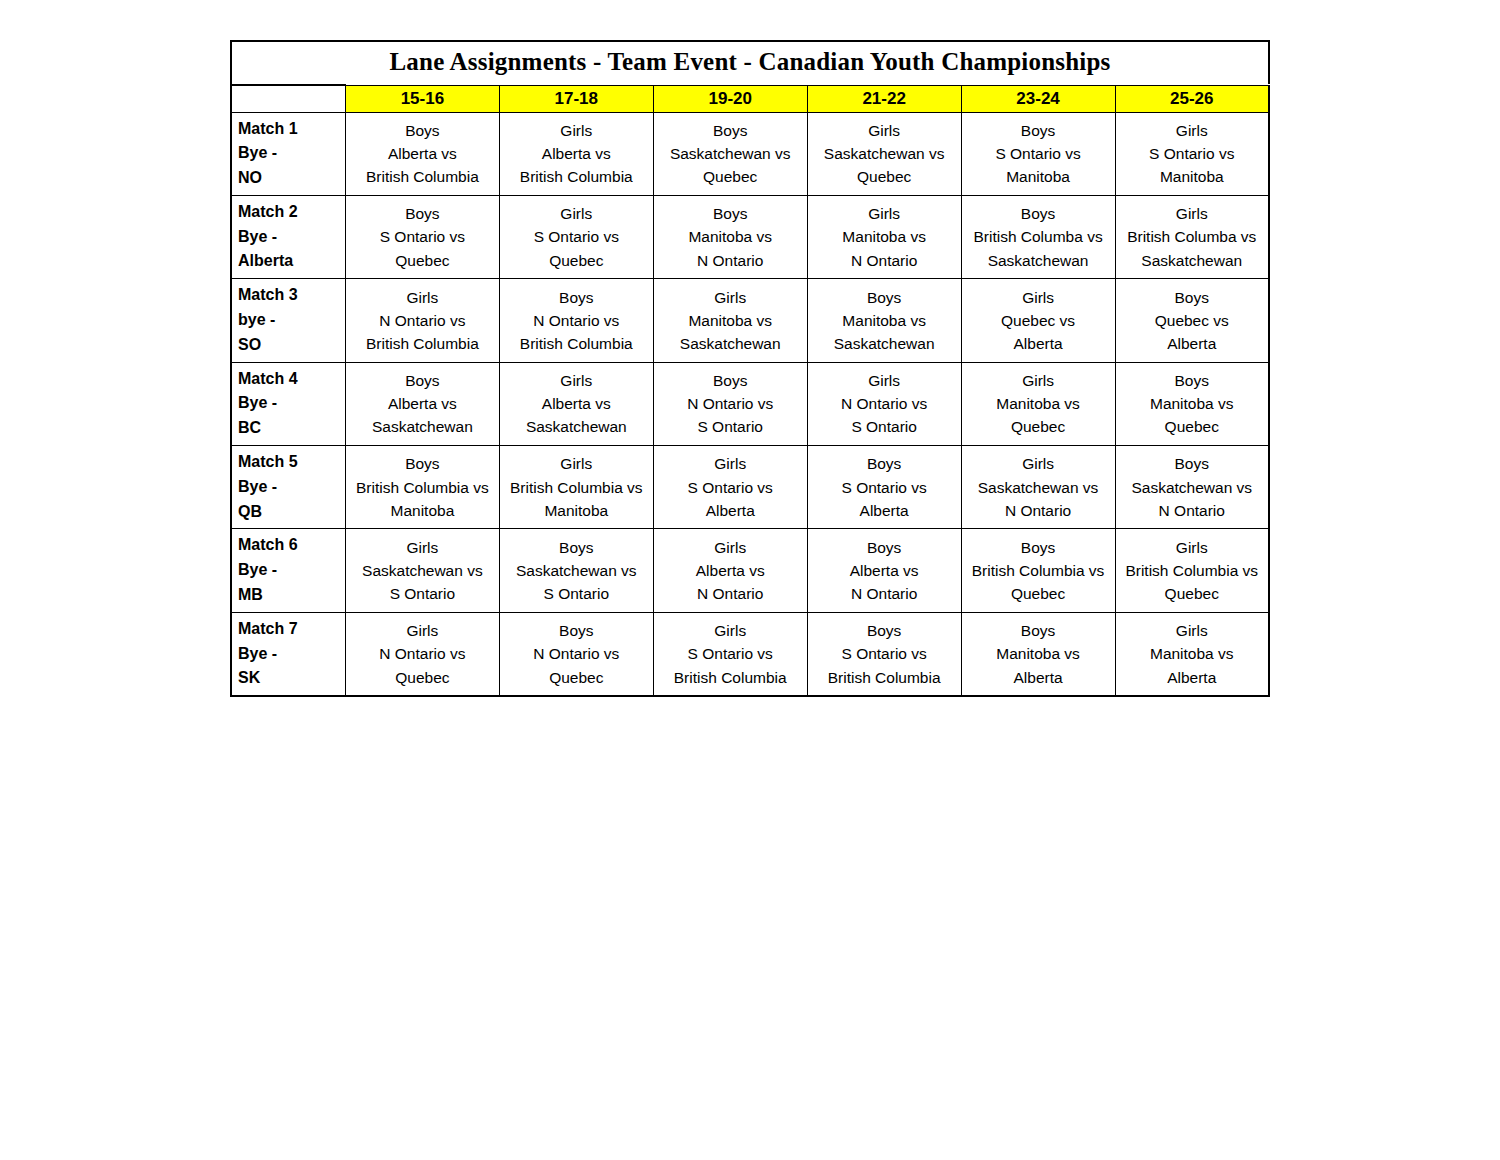Lane Assignments - Team Event - Canadian Youth Championships
| | 15-16 | 17-18 | 19-20 | 21-22 | 23-24 | 25-26 |
| --- | --- | --- | --- | --- | --- | --- |
| Match 1 Bye - NO | Boys Alberta vs British Columbia | Girls Alberta vs British Columbia | Boys Saskatchewan vs Quebec | Girls Saskatchewan vs Quebec | Boys S Ontario vs Manitoba | Girls S Ontario vs Manitoba |
| Match 2 Bye - Alberta | Boys S Ontario vs Quebec | Girls S Ontario vs Quebec | Boys Manitoba vs N Ontario | Girls Manitoba vs N Ontario | Boys British Columba vs Saskatchewan | Girls British Columba vs Saskatchewan |
| Match 3 bye - SO | Girls N Ontario vs British Columbia | Boys N Ontario vs British Columbia | Girls Manitoba vs Saskatchewan | Boys Manitoba vs Saskatchewan | Girls Quebec vs Alberta | Boys Quebec vs Alberta |
| Match 4 Bye - BC | Boys Alberta vs Saskatchewan | Girls Alberta vs Saskatchewan | Boys N Ontario vs S Ontario | Girls N Ontario vs S Ontario | Girls Manitoba vs Quebec | Boys Manitoba vs Quebec |
| Match 5 Bye - QB | Boys British Columbia vs Manitoba | Girls British Columbia vs Manitoba | Girls S Ontario vs Alberta | Boys S Ontario vs Alberta | Girls Saskatchewan vs N Ontario | Boys Saskatchewan vs N Ontario |
| Match 6 Bye - MB | Girls Saskatchewan vs S Ontario | Boys Saskatchewan vs S Ontario | Girls Alberta vs N Ontario | Boys Alberta vs N Ontario | Boys British Columbia vs Quebec | Girls British Columbia vs Quebec |
| Match 7 Bye - SK | Girls N Ontario vs Quebec | Boys N Ontario vs Quebec | Girls S Ontario vs British Columbia | Boys S Ontario vs British Columbia | Boys Manitoba vs Alberta | Girls Manitoba vs Alberta |